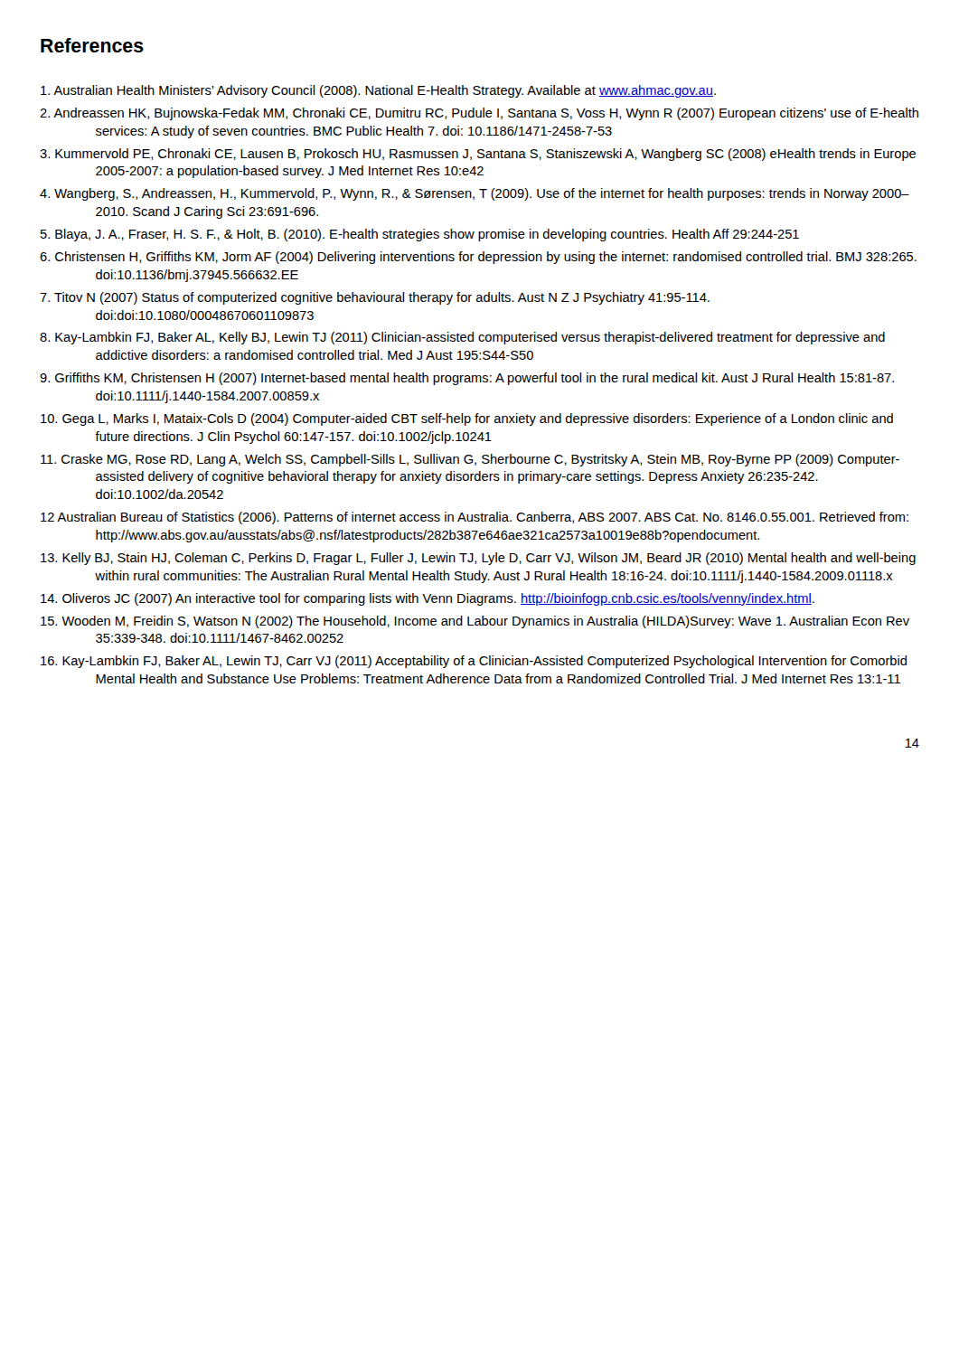References
1. Australian Health Ministers’ Advisory Council (2008). National E-Health Strategy. Available at www.ahmac.gov.au.
2. Andreassen HK, Bujnowska-Fedak MM, Chronaki CE, Dumitru RC, Pudule I, Santana S, Voss H, Wynn R (2007) European citizens' use of E-health services: A study of seven countries. BMC Public Health 7. doi: 10.1186/1471-2458-7-53
3. Kummervold PE, Chronaki CE, Lausen B, Prokosch HU, Rasmussen J, Santana S, Staniszewski A, Wangberg SC (2008) eHealth trends in Europe 2005-2007: a population-based survey. J Med Internet Res 10:e42
4. Wangberg, S., Andreassen, H., Kummervold, P., Wynn, R., & Sørensen, T (2009). Use of the internet for health purposes: trends in Norway 2000–2010. Scand J Caring Sci 23:691-696.
5. Blaya, J. A., Fraser, H. S. F., & Holt, B. (2010). E-health strategies show promise in developing countries. Health Aff 29:244-251
6. Christensen H, Griffiths KM, Jorm AF (2004) Delivering interventions for depression by using the internet: randomised controlled trial. BMJ 328:265. doi:10.1136/bmj.37945.566632.EE
7. Titov N (2007) Status of computerized cognitive behavioural therapy for adults. Aust N Z J Psychiatry 41:95-114. doi:doi:10.1080/00048670601109873
8. Kay-Lambkin FJ, Baker AL, Kelly BJ, Lewin TJ (2011) Clinician-assisted computerised versus therapist-delivered treatment for depressive and addictive disorders: a randomised controlled trial. Med J Aust 195:S44-S50
9. Griffiths KM, Christensen H (2007) Internet-based mental health programs: A powerful tool in the rural medical kit. Aust J Rural Health 15:81-87. doi:10.1111/j.1440-1584.2007.00859.x
10. Gega L, Marks I, Mataix-Cols D (2004) Computer-aided CBT self-help for anxiety and depressive disorders: Experience of a London clinic and future directions. J Clin Psychol 60:147-157. doi:10.1002/jclp.10241
11. Craske MG, Rose RD, Lang A, Welch SS, Campbell-Sills L, Sullivan G, Sherbourne C, Bystritsky A, Stein MB, Roy-Byrne PP (2009) Computer-assisted delivery of cognitive behavioral therapy for anxiety disorders in primary-care settings. Depress Anxiety 26:235-242. doi:10.1002/da.20542
12 Australian Bureau of Statistics (2006). Patterns of internet access in Australia. Canberra, ABS 2007. ABS Cat. No. 8146.0.55.001. Retrieved from: http://www.abs.gov.au/ausstats/abs@.nsf/latestproducts/282b387e646ae321ca2573a10019e88b?opendocument.
13. Kelly BJ, Stain HJ, Coleman C, Perkins D, Fragar L, Fuller J, Lewin TJ, Lyle D, Carr VJ, Wilson JM, Beard JR (2010) Mental health and well-being within rural communities: The Australian Rural Mental Health Study. Aust J Rural Health 18:16-24. doi:10.1111/j.1440-1584.2009.01118.x
14. Oliveros JC (2007) An interactive tool for comparing lists with Venn Diagrams. http://bioinfogp.cnb.csic.es/tools/venny/index.html.
15. Wooden M, Freidin S, Watson N (2002) The Household, Income and Labour Dynamics in Australia (HILDA)Survey: Wave 1. Australian Econ Rev 35:339-348. doi:10.1111/1467-8462.00252
16. Kay-Lambkin FJ, Baker AL, Lewin TJ, Carr VJ (2011) Acceptability of a Clinician-Assisted Computerized Psychological Intervention for Comorbid Mental Health and Substance Use Problems: Treatment Adherence Data from a Randomized Controlled Trial. J Med Internet Res 13:1-11
14